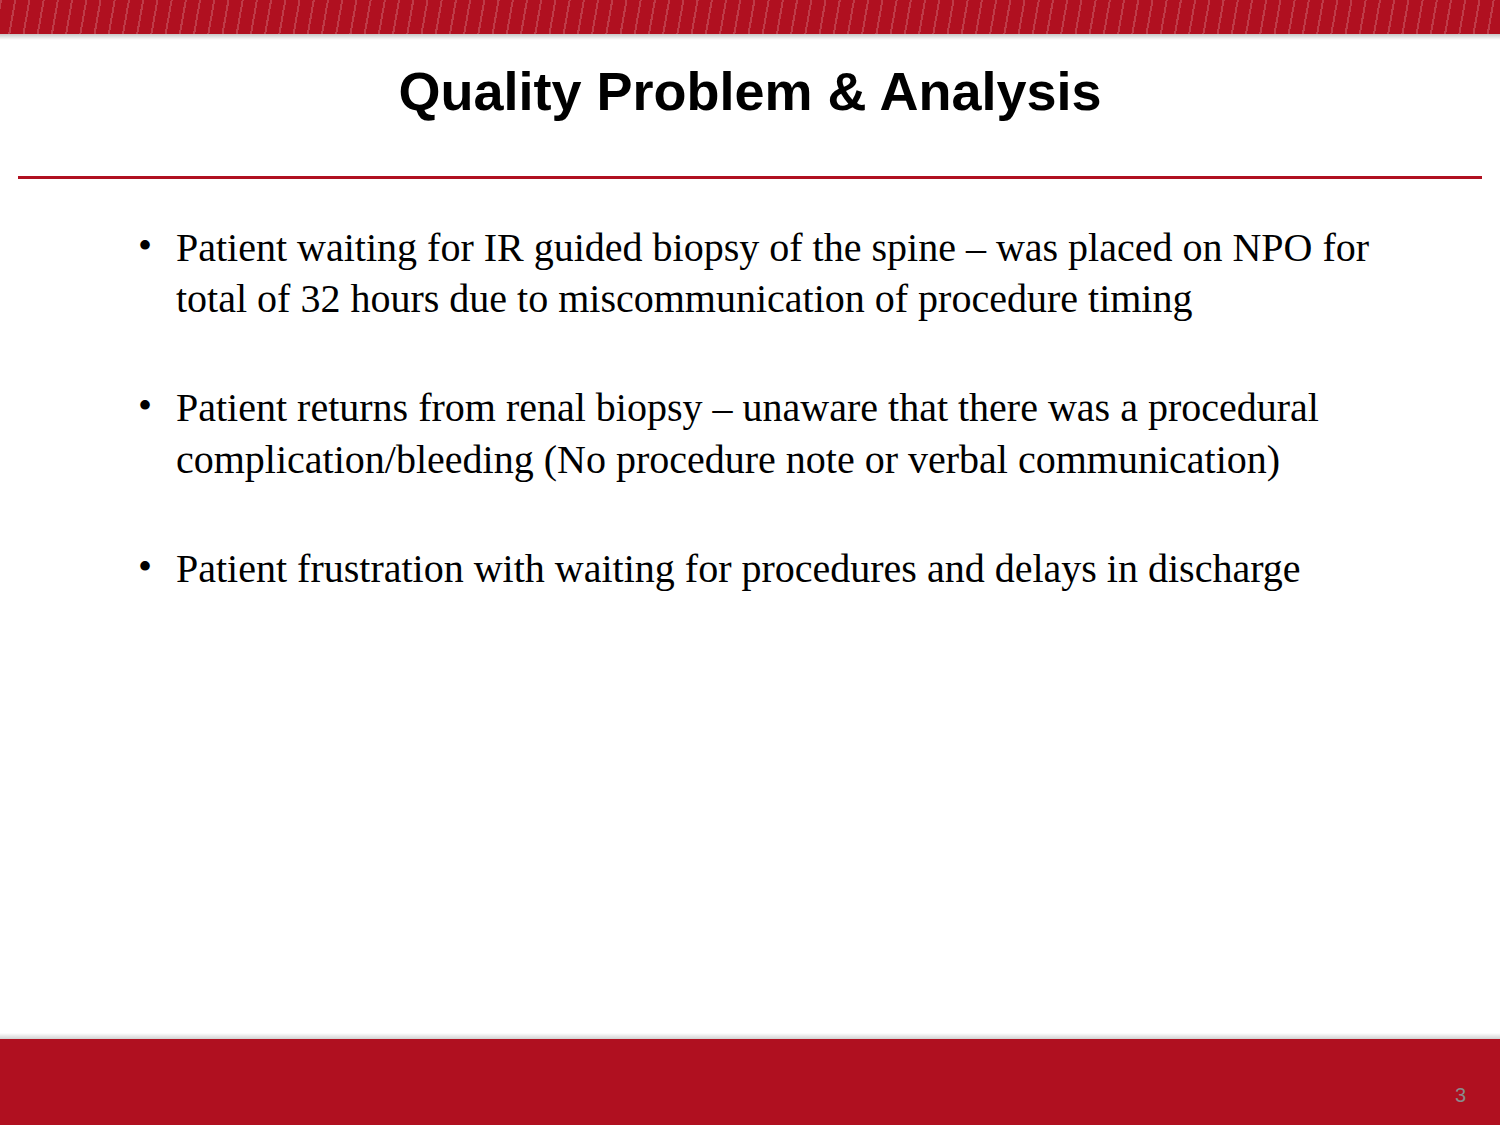Quality Problem & Analysis
Patient waiting for IR guided biopsy of the spine – was placed on NPO for total of 32 hours due to miscommunication of procedure timing
Patient returns from renal biopsy – unaware that there was a procedural complication/bleeding (No procedure note or verbal communication)
Patient frustration with waiting for procedures and delays in discharge
3